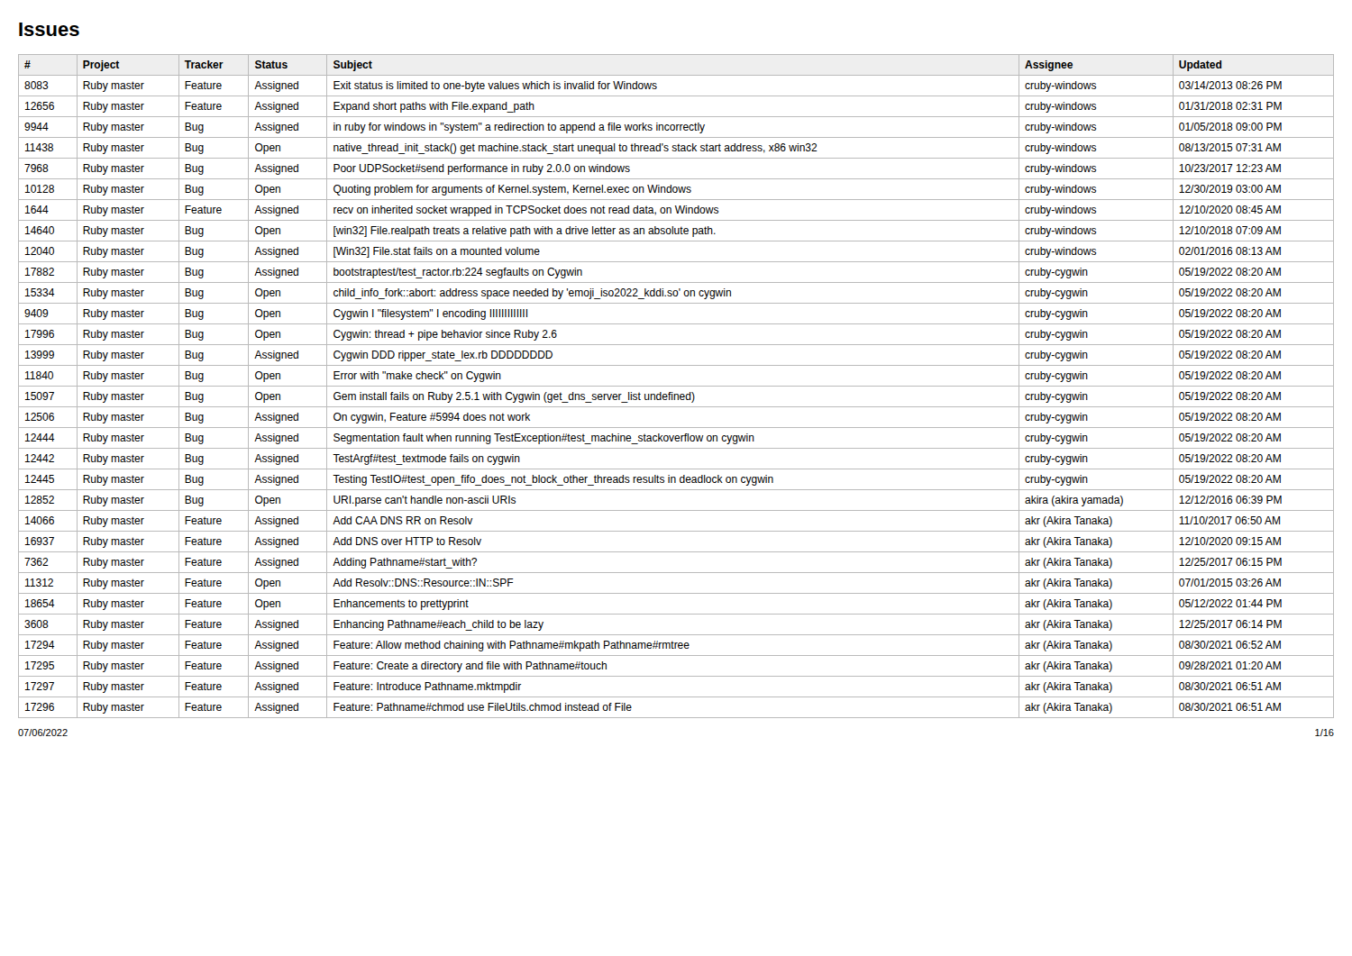Issues
| # | Project | Tracker | Status | Subject | Assignee | Updated |
| --- | --- | --- | --- | --- | --- | --- |
| 8083 | Ruby master | Feature | Assigned | Exit status is limited to one-byte values which is invalid for Windows | cruby-windows | 03/14/2013 08:26 PM |
| 12656 | Ruby master | Feature | Assigned | Expand short paths with File.expand_path | cruby-windows | 01/31/2018 02:31 PM |
| 9944 | Ruby master | Bug | Assigned | in ruby for windows in "system" a redirection to append a file works incorrectly | cruby-windows | 01/05/2018 09:00 PM |
| 11438 | Ruby master | Bug | Open | native_thread_init_stack() get machine.stack_start unequal to thread's stack start address, x86 win32 | cruby-windows | 08/13/2015 07:31 AM |
| 7968 | Ruby master | Bug | Assigned | Poor UDPSocket#send performance in ruby 2.0.0 on windows | cruby-windows | 10/23/2017 12:23 AM |
| 10128 | Ruby master | Bug | Open | Quoting problem for arguments of Kernel.system, Kernel.exec on Windows | cruby-windows | 12/30/2019 03:00 AM |
| 1644 | Ruby master | Feature | Assigned | recv on inherited socket wrapped in TCPSocket does not read data, on Windows | cruby-windows | 12/10/2020 08:45 AM |
| 14640 | Ruby master | Bug | Open | [win32] File.realpath treats a relative path with a drive letter as an absolute path. | cruby-windows | 12/10/2018 07:09 AM |
| 12040 | Ruby master | Bug | Assigned | [Win32] File.stat fails on a mounted volume | cruby-windows | 02/01/2016 08:13 AM |
| 17882 | Ruby master | Bug | Assigned | bootstraptest/test_ractor.rb:224 segfaults on Cygwin | cruby-cygwin | 05/19/2022 08:20 AM |
| 15334 | Ruby master | Bug | Open | child_info_fork::abort: address space needed by 'emoji_iso2022_kddi.so' on cygwin | cruby-cygwin | 05/19/2022 08:20 AM |
| 9409 | Ruby master | Bug | Open | Cygwin I "filesystem" I encoding IIIIIIIIIIIII | cruby-cygwin | 05/19/2022 08:20 AM |
| 17996 | Ruby master | Bug | Open | Cygwin: thread + pipe behavior since Ruby 2.6 | cruby-cygwin | 05/19/2022 08:20 AM |
| 13999 | Ruby master | Bug | Assigned | Cygwin DDD ripper_state_lex.rb DDDDDDDD | cruby-cygwin | 05/19/2022 08:20 AM |
| 11840 | Ruby master | Bug | Open | Error with "make check" on Cygwin | cruby-cygwin | 05/19/2022 08:20 AM |
| 15097 | Ruby master | Bug | Open | Gem install fails on Ruby 2.5.1 with Cygwin (get_dns_server_list undefined) | cruby-cygwin | 05/19/2022 08:20 AM |
| 12506 | Ruby master | Bug | Assigned | On cygwin, Feature #5994 does not work | cruby-cygwin | 05/19/2022 08:20 AM |
| 12444 | Ruby master | Bug | Assigned | Segmentation fault when running TestException#test_machine_stackoverflow on cygwin | cruby-cygwin | 05/19/2022 08:20 AM |
| 12442 | Ruby master | Bug | Assigned | TestArgf#test_textmode fails on cygwin | cruby-cygwin | 05/19/2022 08:20 AM |
| 12445 | Ruby master | Bug | Assigned | Testing TestIO#test_open_fifo_does_not_block_other_threads results in deadlock on cygwin | cruby-cygwin | 05/19/2022 08:20 AM |
| 12852 | Ruby master | Bug | Open | URI.parse can't handle non-ascii URIs | akira (akira yamada) | 12/12/2016 06:39 PM |
| 14066 | Ruby master | Feature | Assigned | Add CAA DNS RR on Resolv | akr (Akira Tanaka) | 11/10/2017 06:50 AM |
| 16937 | Ruby master | Feature | Assigned | Add DNS over HTTP to Resolv | akr (Akira Tanaka) | 12/10/2020 09:15 AM |
| 7362 | Ruby master | Feature | Assigned | Adding Pathname#start_with? | akr (Akira Tanaka) | 12/25/2017 06:15 PM |
| 11312 | Ruby master | Feature | Open | Add Resolv::DNS::Resource::IN::SPF | akr (Akira Tanaka) | 07/01/2015 03:26 AM |
| 18654 | Ruby master | Feature | Open | Enhancements to prettyprint | akr (Akira Tanaka) | 05/12/2022 01:44 PM |
| 3608 | Ruby master | Feature | Assigned | Enhancing Pathname#each_child to be lazy | akr (Akira Tanaka) | 12/25/2017 06:14 PM |
| 17294 | Ruby master | Feature | Assigned | Feature: Allow method chaining with Pathname#mkpath Pathname#rmtree | akr (Akira Tanaka) | 08/30/2021 06:52 AM |
| 17295 | Ruby master | Feature | Assigned | Feature: Create a directory and file with Pathname#touch | akr (Akira Tanaka) | 09/28/2021 01:20 AM |
| 17297 | Ruby master | Feature | Assigned | Feature: Introduce Pathname.mktmpdir | akr (Akira Tanaka) | 08/30/2021 06:51 AM |
| 17296 | Ruby master | Feature | Assigned | Feature: Pathname#chmod use FileUtils.chmod instead of File | akr (Akira Tanaka) | 08/30/2021 06:51 AM |
07/06/2022 1/16